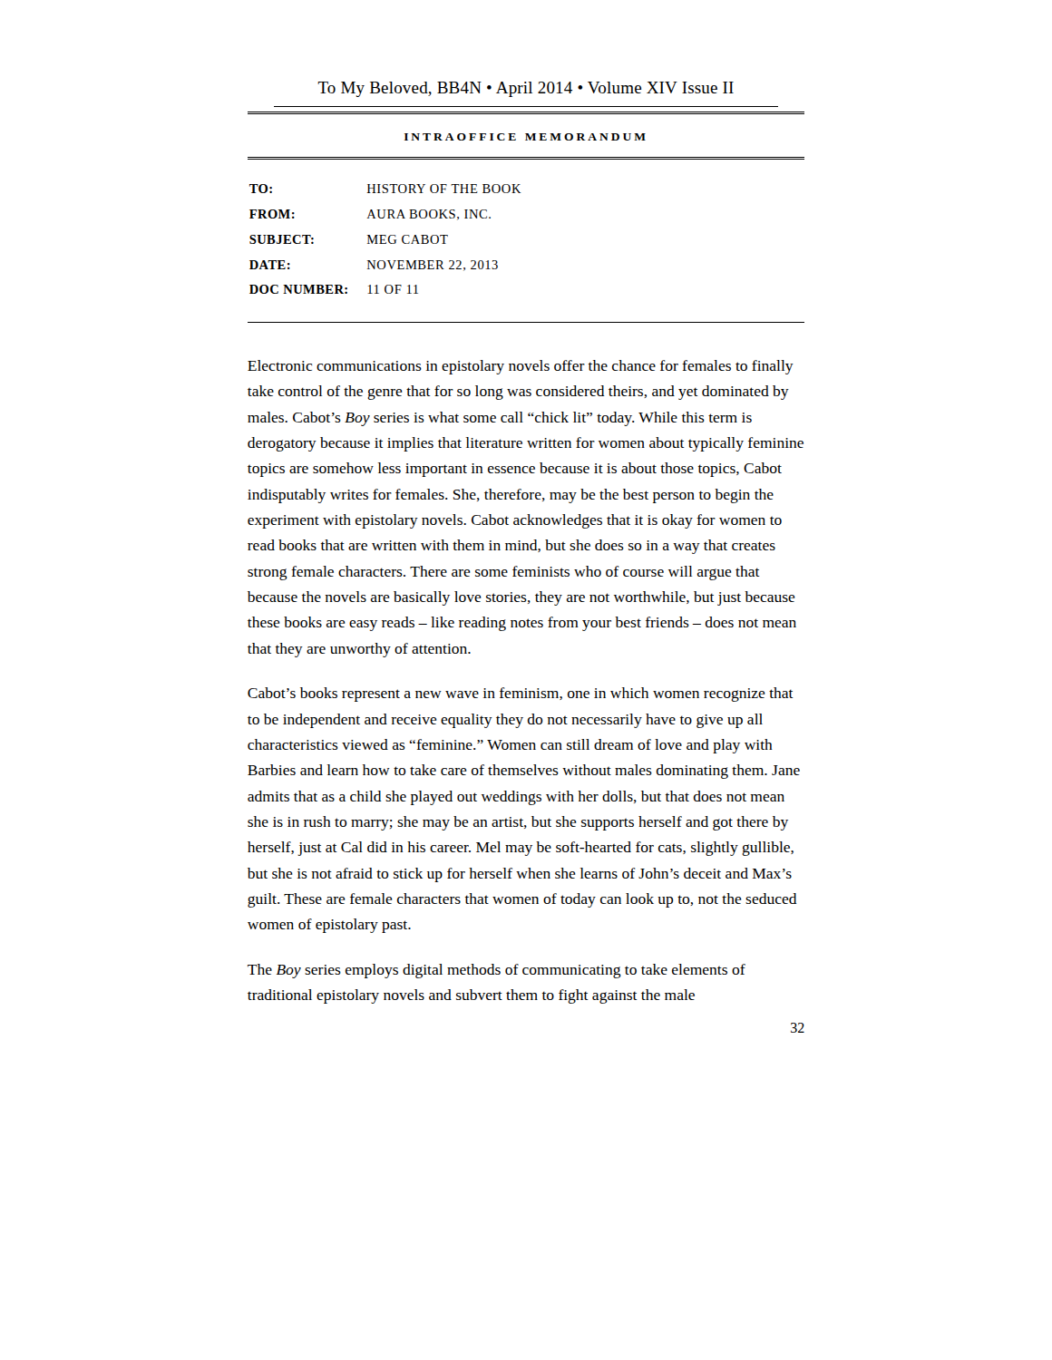To My Beloved, BB4N • April 2014 • Volume XIV Issue II
Intraoffice Memorandum
| TO: | HISTORY OF THE BOOK |
| FROM: | AURA BOOKS, INC. |
| SUBJECT: | MEG CABOT |
| DATE: | NOVEMBER 22, 2013 |
| DOC NUMBER: | 11 OF 11 |
Electronic communications in epistolary novels offer the chance for females to finally take control of the genre that for so long was considered theirs, and yet dominated by males. Cabot’s Boy series is what some call “chick lit” today. While this term is derogatory because it implies that literature written for women about typically feminine topics are somehow less important in essence because it is about those topics, Cabot indisputably writes for females. She, therefore, may be the best person to begin the experiment with epistolary novels. Cabot acknowledges that it is okay for women to read books that are written with them in mind, but she does so in a way that creates strong female characters. There are some feminists who of course will argue that because the novels are basically love stories, they are not worthwhile, but just because these books are easy reads – like reading notes from your best friends – does not mean that they are unworthy of attention.
Cabot’s books represent a new wave in feminism, one in which women recognize that to be independent and receive equality they do not necessarily have to give up all characteristics viewed as “feminine.” Women can still dream of love and play with Barbies and learn how to take care of themselves without males dominating them. Jane admits that as a child she played out weddings with her dolls, but that does not mean she is in rush to marry; she may be an artist, but she supports herself and got there by herself, just at Cal did in his career. Mel may be soft-hearted for cats, slightly gullible, but she is not afraid to stick up for herself when she learns of John’s deceit and Max’s guilt. These are female characters that women of today can look up to, not the seduced women of epistolary past.
The Boy series employs digital methods of communicating to take elements of traditional epistolary novels and subvert them to fight against the male
32